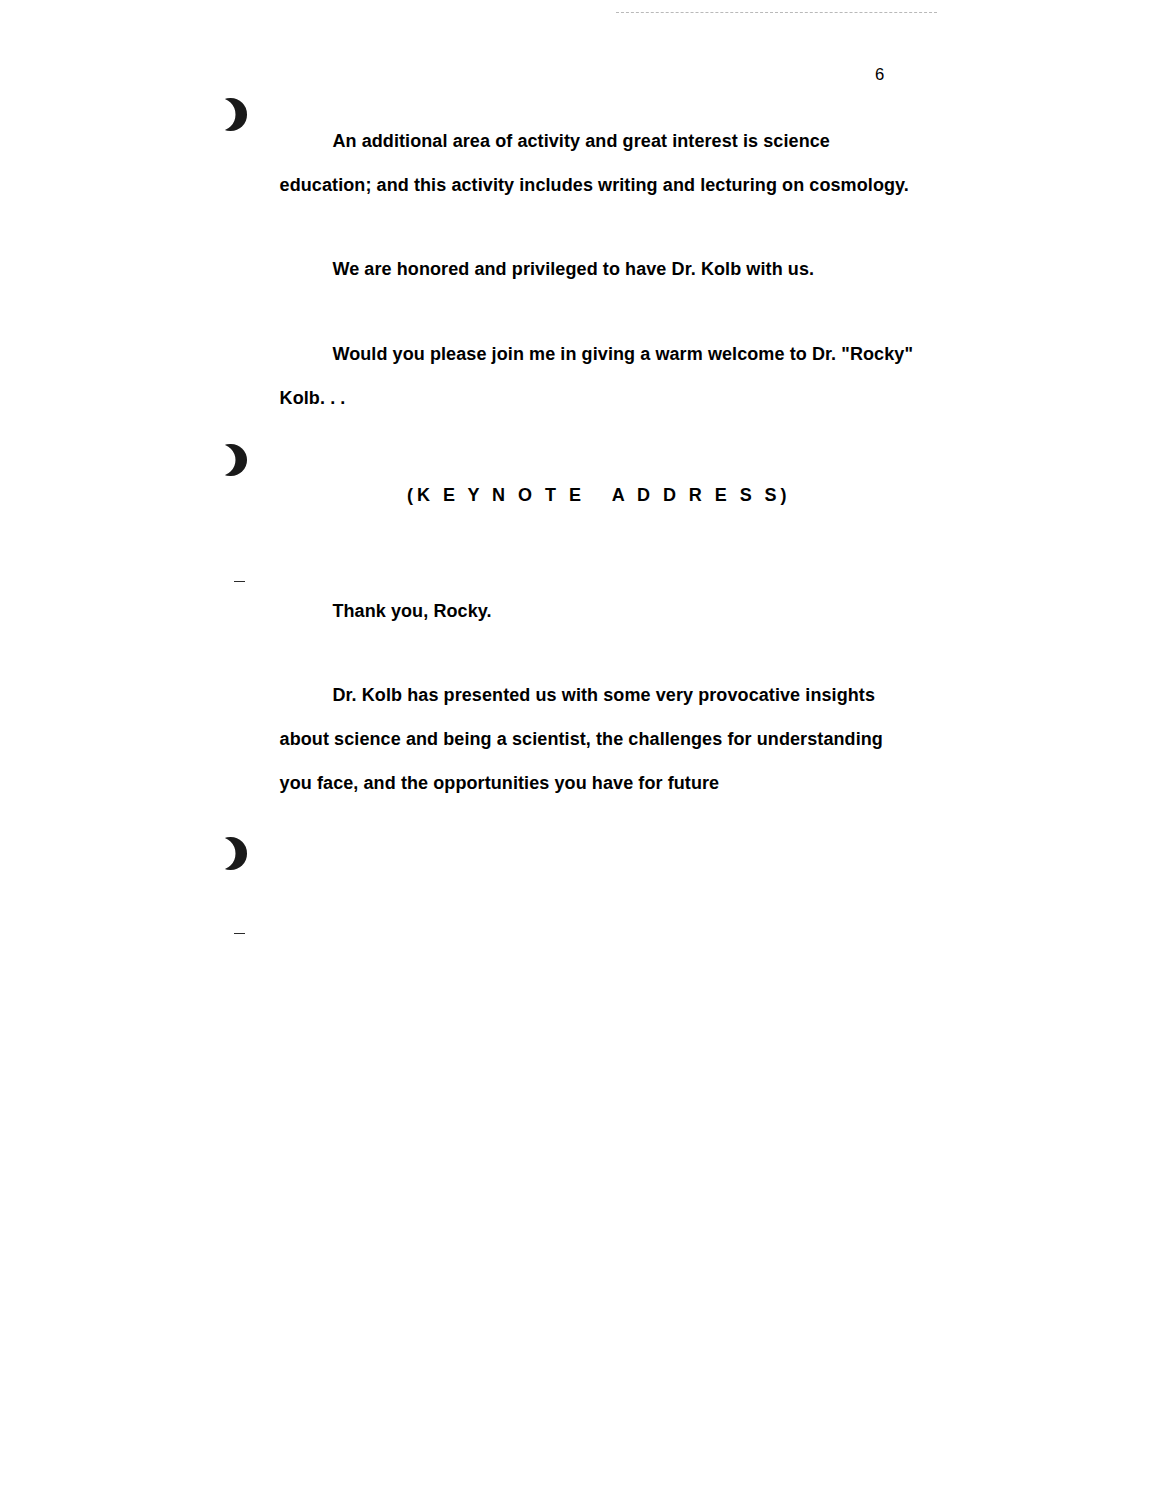6
An additional area of activity and great interest is science education; and this activity includes writing and lecturing on cosmology.
We are honored and privileged to have Dr. Kolb with us.
Would you please join me in giving a warm welcome to Dr. "Rocky" Kolb. . .
(K E Y N O T E A D D R E S S)
Thank you, Rocky.
Dr. Kolb has presented us with some very provocative insights about science and being a scientist, the challenges for understanding you face, and the opportunities you have for future